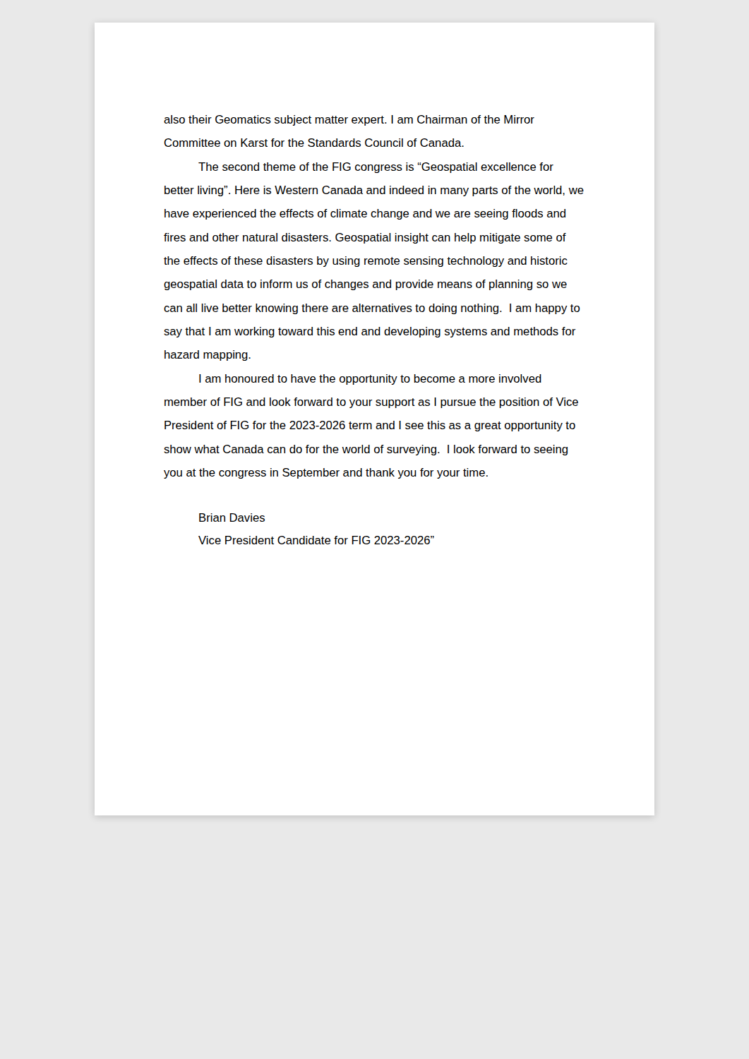also their Geomatics subject matter expert. I am Chairman of the Mirror Committee on Karst for the Standards Council of Canada.
The second theme of the FIG congress is “Geospatial excellence for better living”. Here is Western Canada and indeed in many parts of the world, we have experienced the effects of climate change and we are seeing floods and fires and other natural disasters. Geospatial insight can help mitigate some of the effects of these disasters by using remote sensing technology and historic geospatial data to inform us of changes and provide means of planning so we can all live better knowing there are alternatives to doing nothing. I am happy to say that I am working toward this end and developing systems and methods for hazard mapping.
I am honoured to have the opportunity to become a more involved member of FIG and look forward to your support as I pursue the position of Vice President of FIG for the 2023-2026 term and I see this as a great opportunity to show what Canada can do for the world of surveying. I look forward to seeing you at the congress in September and thank you for your time.
Brian Davies
Vice President Candidate for FIG 2023-2026”